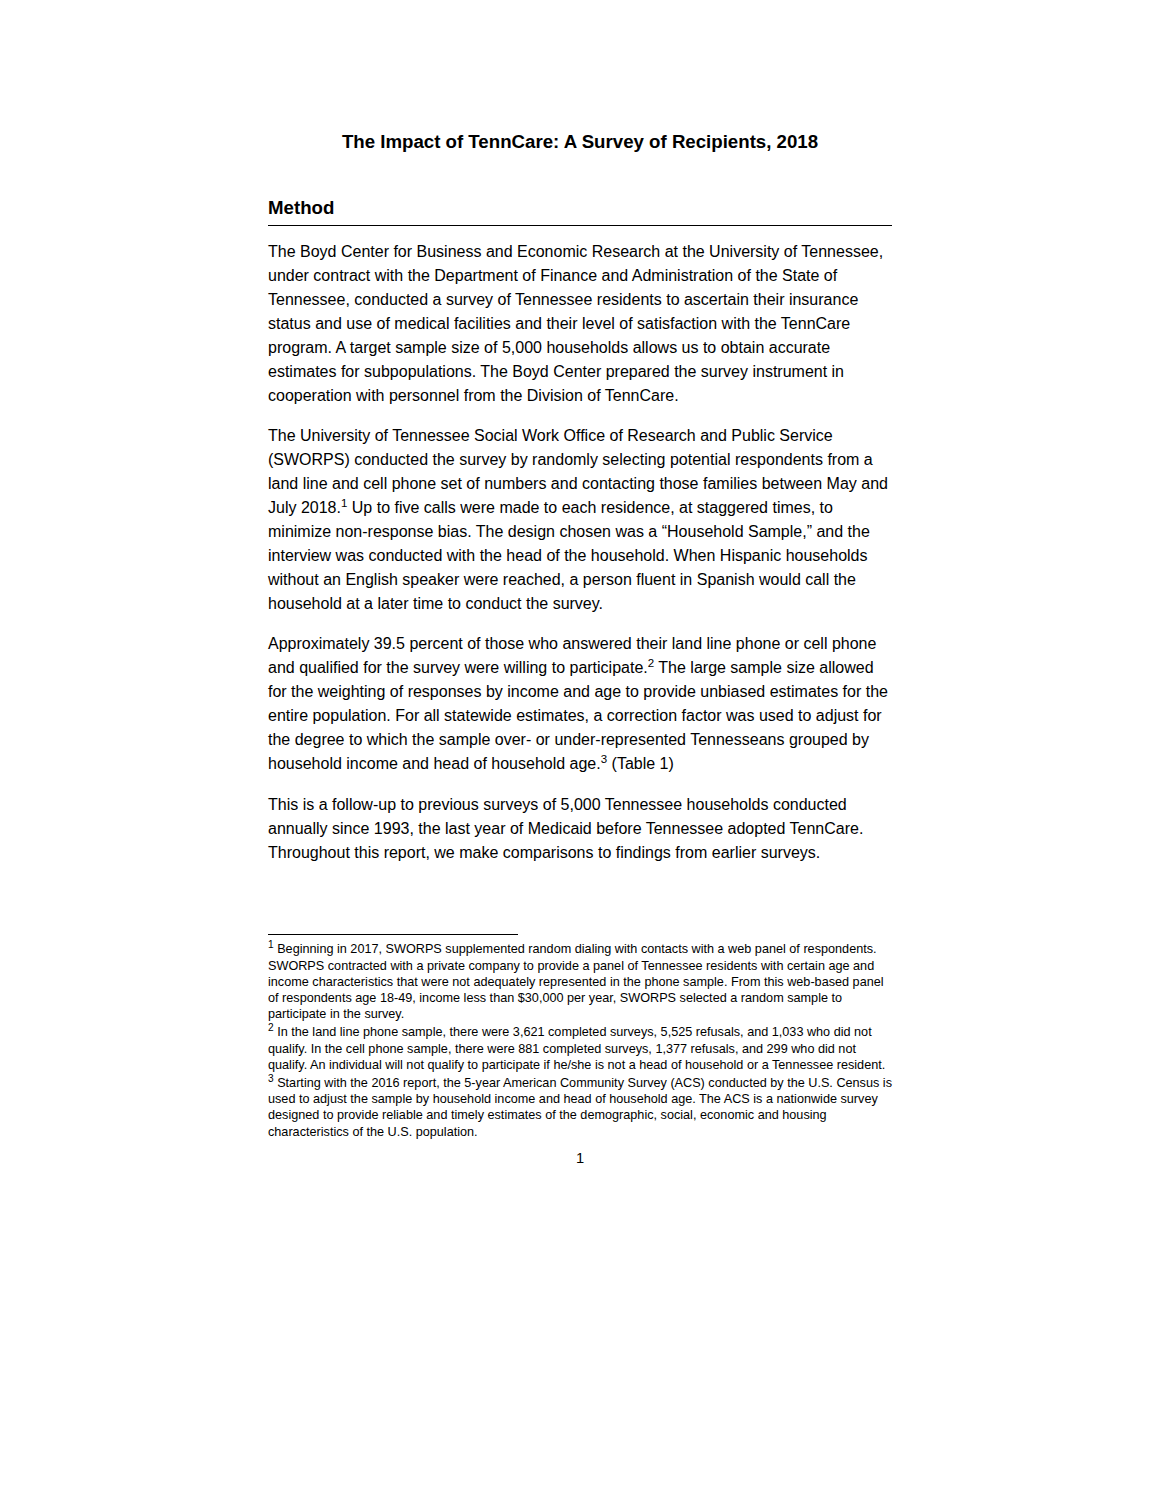The Impact of TennCare: A Survey of Recipients, 2018
Method
The Boyd Center for Business and Economic Research at the University of Tennessee, under contract with the Department of Finance and Administration of the State of Tennessee, conducted a survey of Tennessee residents to ascertain their insurance status and use of medical facilities and their level of satisfaction with the TennCare program. A target sample size of 5,000 households allows us to obtain accurate estimates for subpopulations. The Boyd Center prepared the survey instrument in cooperation with personnel from the Division of TennCare.
The University of Tennessee Social Work Office of Research and Public Service (SWORPS) conducted the survey by randomly selecting potential respondents from a land line and cell phone set of numbers and contacting those families between May and July 2018.1 Up to five calls were made to each residence, at staggered times, to minimize non-response bias. The design chosen was a “Household Sample,” and the interview was conducted with the head of the household. When Hispanic households without an English speaker were reached, a person fluent in Spanish would call the household at a later time to conduct the survey.
Approximately 39.5 percent of those who answered their land line phone or cell phone and qualified for the survey were willing to participate.2 The large sample size allowed for the weighting of responses by income and age to provide unbiased estimates for the entire population. For all statewide estimates, a correction factor was used to adjust for the degree to which the sample over- or under-represented Tennesseans grouped by household income and head of household age.3 (Table 1)
This is a follow-up to previous surveys of 5,000 Tennessee households conducted annually since 1993, the last year of Medicaid before Tennessee adopted TennCare. Throughout this report, we make comparisons to findings from earlier surveys.
1 Beginning in 2017, SWORPS supplemented random dialing with contacts with a web panel of respondents. SWORPS contracted with a private company to provide a panel of Tennessee residents with certain age and income characteristics that were not adequately represented in the phone sample. From this web-based panel of respondents age 18-49, income less than $30,000 per year, SWORPS selected a random sample to participate in the survey.
2 In the land line phone sample, there were 3,621 completed surveys, 5,525 refusals, and 1,033 who did not qualify. In the cell phone sample, there were 881 completed surveys, 1,377 refusals, and 299 who did not qualify. An individual will not qualify to participate if he/she is not a head of household or a Tennessee resident.
3 Starting with the 2016 report, the 5-year American Community Survey (ACS) conducted by the U.S. Census is used to adjust the sample by household income and head of household age. The ACS is a nationwide survey designed to provide reliable and timely estimates of the demographic, social, economic and housing characteristics of the U.S. population.
1